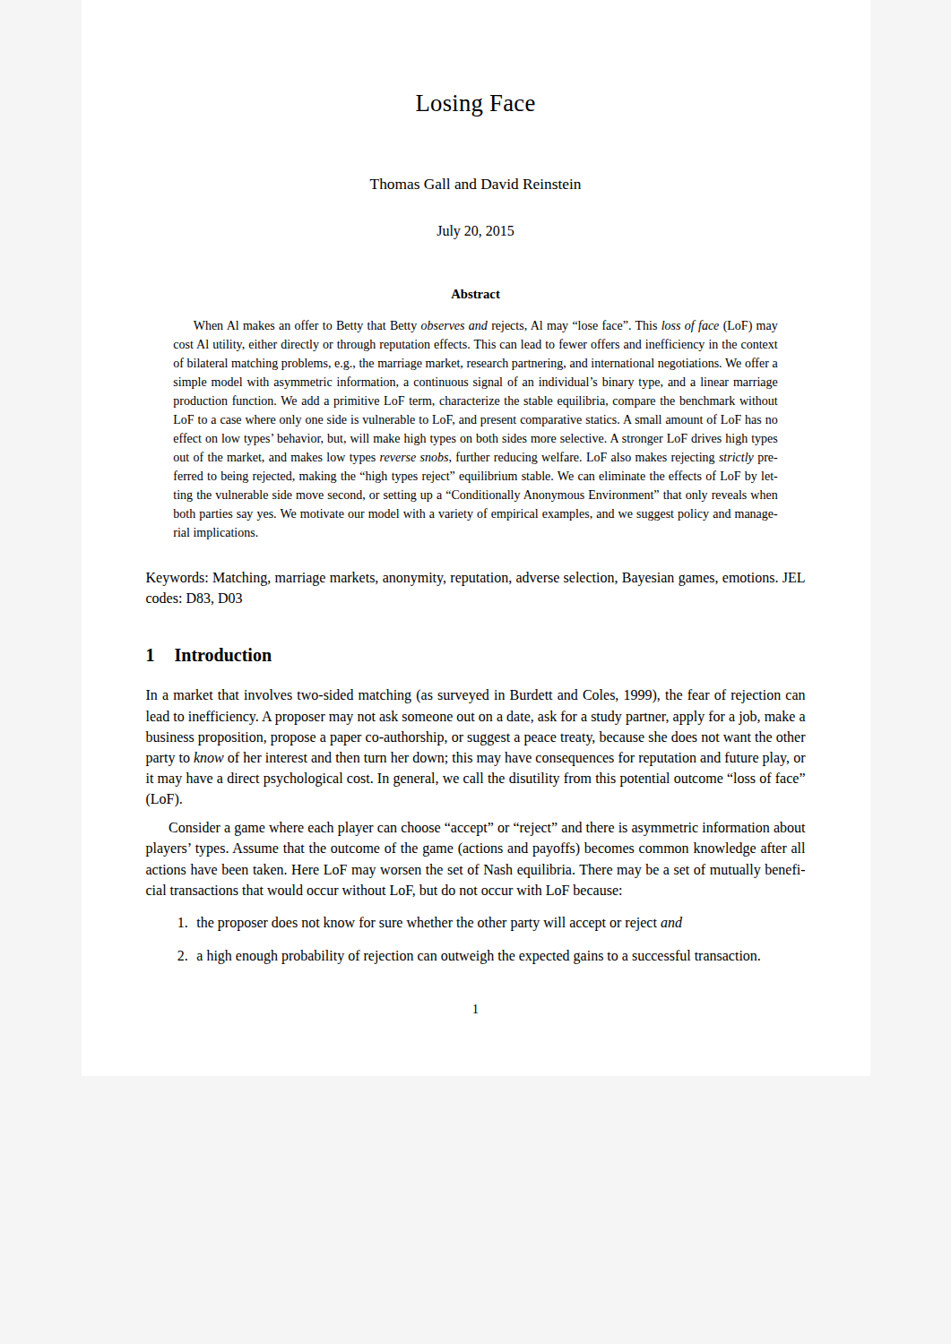Losing Face
Thomas Gall and David Reinstein
July 20, 2015
Abstract
When Al makes an offer to Betty that Betty observes and rejects, Al may “lose face”. This loss of face (LoF) may cost Al utility, either directly or through reputation effects. This can lead to fewer offers and inefficiency in the context of bilateral matching problems, e.g., the marriage market, research partnering, and international negotiations. We offer a simple model with asymmetric information, a continuous signal of an individual’s binary type, and a linear marriage production function. We add a primitive LoF term, characterize the stable equilibria, compare the benchmark without LoF to a case where only one side is vulnerable to LoF, and present comparative statics. A small amount of LoF has no effect on low types’ behavior, but, will make high types on both sides more selective. A stronger LoF drives high types out of the market, and makes low types reverse snobs, further reducing welfare. LoF also makes rejecting strictly preferred to being rejected, making the “high types reject” equilibrium stable. We can eliminate the effects of LoF by letting the vulnerable side move second, or setting up a “Conditionally Anonymous Environment” that only reveals when both parties say yes. We motivate our model with a variety of empirical examples, and we suggest policy and managerial implications.
Keywords: Matching, marriage markets, anonymity, reputation, adverse selection, Bayesian games, emotions. JEL codes: D83, D03
1 Introduction
In a market that involves two-sided matching (as surveyed in Burdett and Coles, 1999), the fear of rejection can lead to inefficiency. A proposer may not ask someone out on a date, ask for a study partner, apply for a job, make a business proposition, propose a paper co-authorship, or suggest a peace treaty, because she does not want the other party to know of her interest and then turn her down; this may have consequences for reputation and future play, or it may have a direct psychological cost. In general, we call the disutility from this potential outcome “loss of face” (LoF).
Consider a game where each player can choose “accept” or “reject” and there is asymmetric information about players’ types. Assume that the outcome of the game (actions and payoffs) becomes common knowledge after all actions have been taken. Here LoF may worsen the set of Nash equilibria. There may be a set of mutually beneficial transactions that would occur without LoF, but do not occur with LoF because:
the proposer does not know for sure whether the other party will accept or reject and
a high enough probability of rejection can outweigh the expected gains to a successful transaction.
1